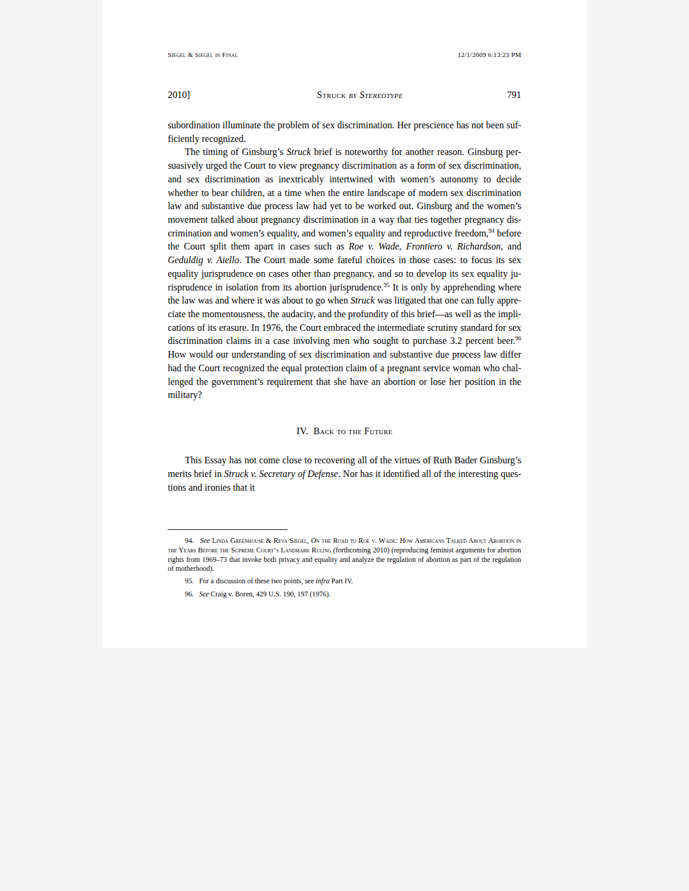Siegel & Siegel in Final 12/1/2009 6:13:23 PM
2010] Struck by Stereotype 791
subordination illuminate the problem of sex discrimination. Her prescience has not been sufficiently recognized.
The timing of Ginsburg’s Struck brief is noteworthy for another reason. Ginsburg persuasively urged the Court to view pregnancy discrimination as a form of sex discrimination, and sex discrimination as inextricably intertwined with women’s autonomy to decide whether to bear children, at a time when the entire landscape of modern sex discrimination law and substantive due process law had yet to be worked out. Ginsburg and the women’s movement talked about pregnancy discrimination in a way that ties together pregnancy discrimination and women’s equality, and women’s equality and reproductive freedom,94 before the Court split them apart in cases such as Roe v. Wade, Frontiero v. Richardson, and Geduldig v. Aiello. The Court made some fateful choices in those cases: to focus its sex equality jurisprudence on cases other than pregnancy, and so to develop its sex equality jurisprudence in isolation from its abortion jurisprudence.95 It is only by apprehending where the law was and where it was about to go when Struck was litigated that one can fully appreciate the momentousness, the audacity, and the profundity of this brief—as well as the implications of its erasure. In 1976, the Court embraced the intermediate scrutiny standard for sex discrimination claims in a case involving men who sought to purchase 3.2 percent beer.96 How would our understanding of sex discrimination and substantive due process law differ had the Court recognized the equal protection claim of a pregnant service woman who challenged the government’s requirement that she have an abortion or lose her position in the military?
IV. Back to the Future
This Essay has not come close to recovering all of the virtues of Ruth Bader Ginsburg’s merits brief in Struck v. Secretary of Defense. Nor has it identified all of the interesting questions and ironies that it
94. See Linda Greenhouse & Reva Siegel, On the Road to Roe v. Wade: How Americans Talked About Abortion in the Years Before the Supreme Court’s Landmark Ruling (forthcoming 2010) (reproducing feminist arguments for abortion rights from 1969–73 that invoke both privacy and equality and analyze the regulation of abortion as part of the regulation of motherhood).
95. For a discussion of these two points, see infra Part IV.
96. See Craig v. Boren, 429 U.S. 190, 197 (1976).